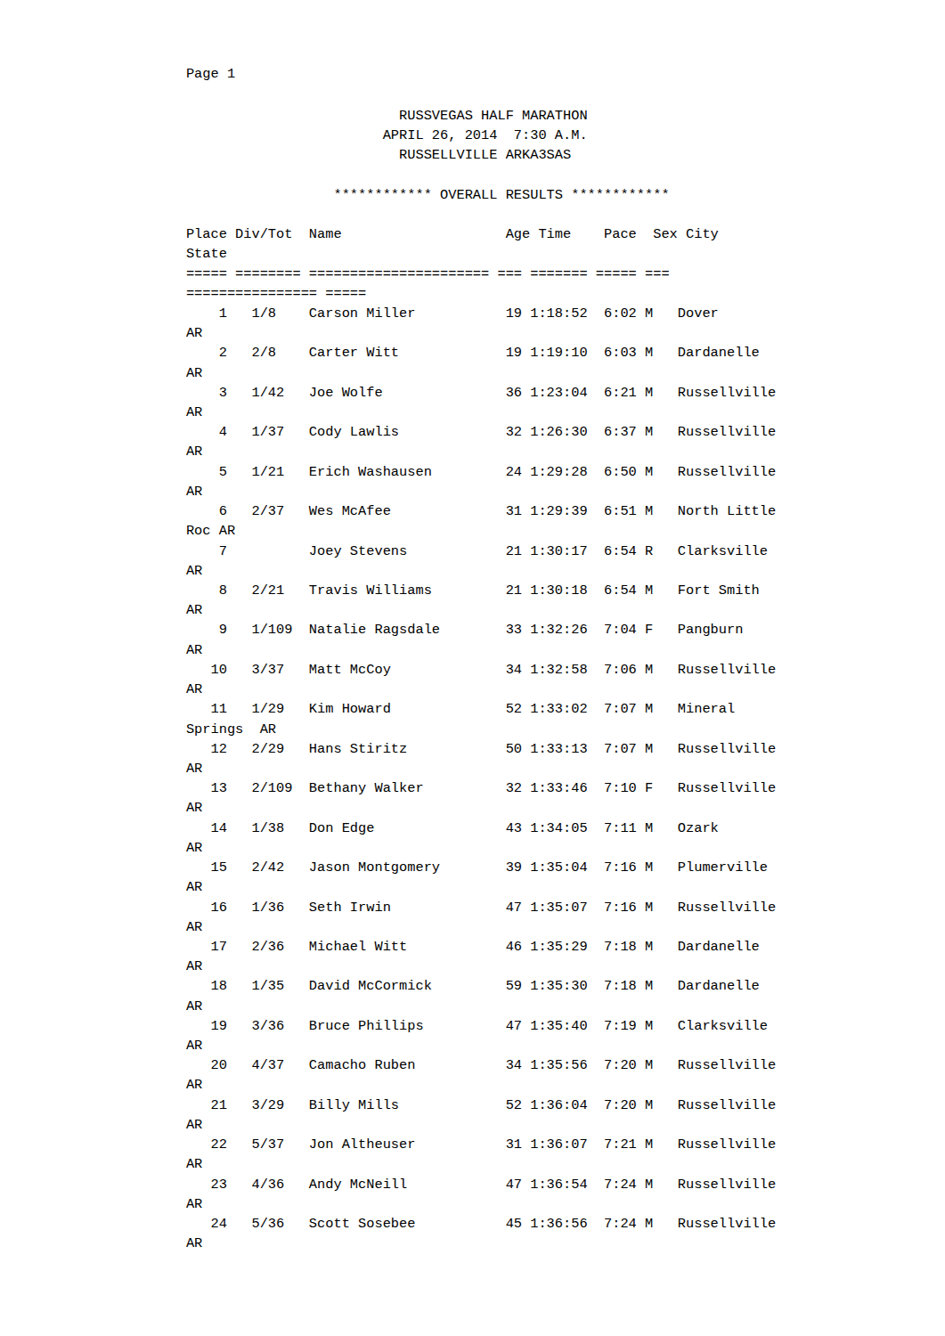Page 1
                          RUSSVEGAS HALF MARATHON
                        APRIL 26, 2014  7:30 A.M.
                          RUSSELLVILLE ARKA3SAS

                  ************ OVERALL RESULTS ************

Place Div/Tot  Name                    Age Time    Pace  Sex City
State
===== ======== ====================== === ======= ===== ===
================ =====
    1   1/8    Carson Miller           19 1:18:52  6:02 M   Dover
AR
    2   2/8    Carter Witt             19 1:19:10  6:03 M   Dardanelle
AR
    3   1/42   Joe Wolfe               36 1:23:04  6:21 M   Russellville
AR
    4   1/37   Cody Lawlis             32 1:26:30  6:37 M   Russellville
AR
    5   1/21   Erich Washausen         24 1:29:28  6:50 M   Russellville
AR
    6   2/37   Wes McAfee              31 1:29:39  6:51 M   North Little
Roc AR
    7          Joey Stevens            21 1:30:17  6:54 R   Clarksville
AR
    8   2/21   Travis Williams         21 1:30:18  6:54 M   Fort Smith
AR
    9   1/109  Natalie Ragsdale        33 1:32:26  7:04 F   Pangburn
AR
   10   3/37   Matt McCoy              34 1:32:58  7:06 M   Russellville
AR
   11   1/29   Kim Howard              52 1:33:02  7:07 M   Mineral
Springs  AR
   12   2/29   Hans Stiritz            50 1:33:13  7:07 M   Russellville
AR
   13   2/109  Bethany Walker          32 1:33:46  7:10 F   Russellville
AR
   14   1/38   Don Edge                43 1:34:05  7:11 M   Ozark
AR
   15   2/42   Jason Montgomery        39 1:35:04  7:16 M   Plumerville
AR
   16   1/36   Seth Irwin              47 1:35:07  7:16 M   Russellville
AR
   17   2/36   Michael Witt            46 1:35:29  7:18 M   Dardanelle
AR
   18   1/35   David McCormick         59 1:35:30  7:18 M   Dardanelle
AR
   19   3/36   Bruce Phillips          47 1:35:40  7:19 M   Clarksville
AR
   20   4/37   Camacho Ruben           34 1:35:56  7:20 M   Russellville
AR
   21   3/29   Billy Mills             52 1:36:04  7:20 M   Russellville
AR
   22   5/37   Jon Altheuser           31 1:36:07  7:21 M   Russellville
AR
   23   4/36   Andy McNeill            47 1:36:54  7:24 M   Russellville
AR
   24   5/36   Scott Sosebee           45 1:36:56  7:24 M   Russellville
AR